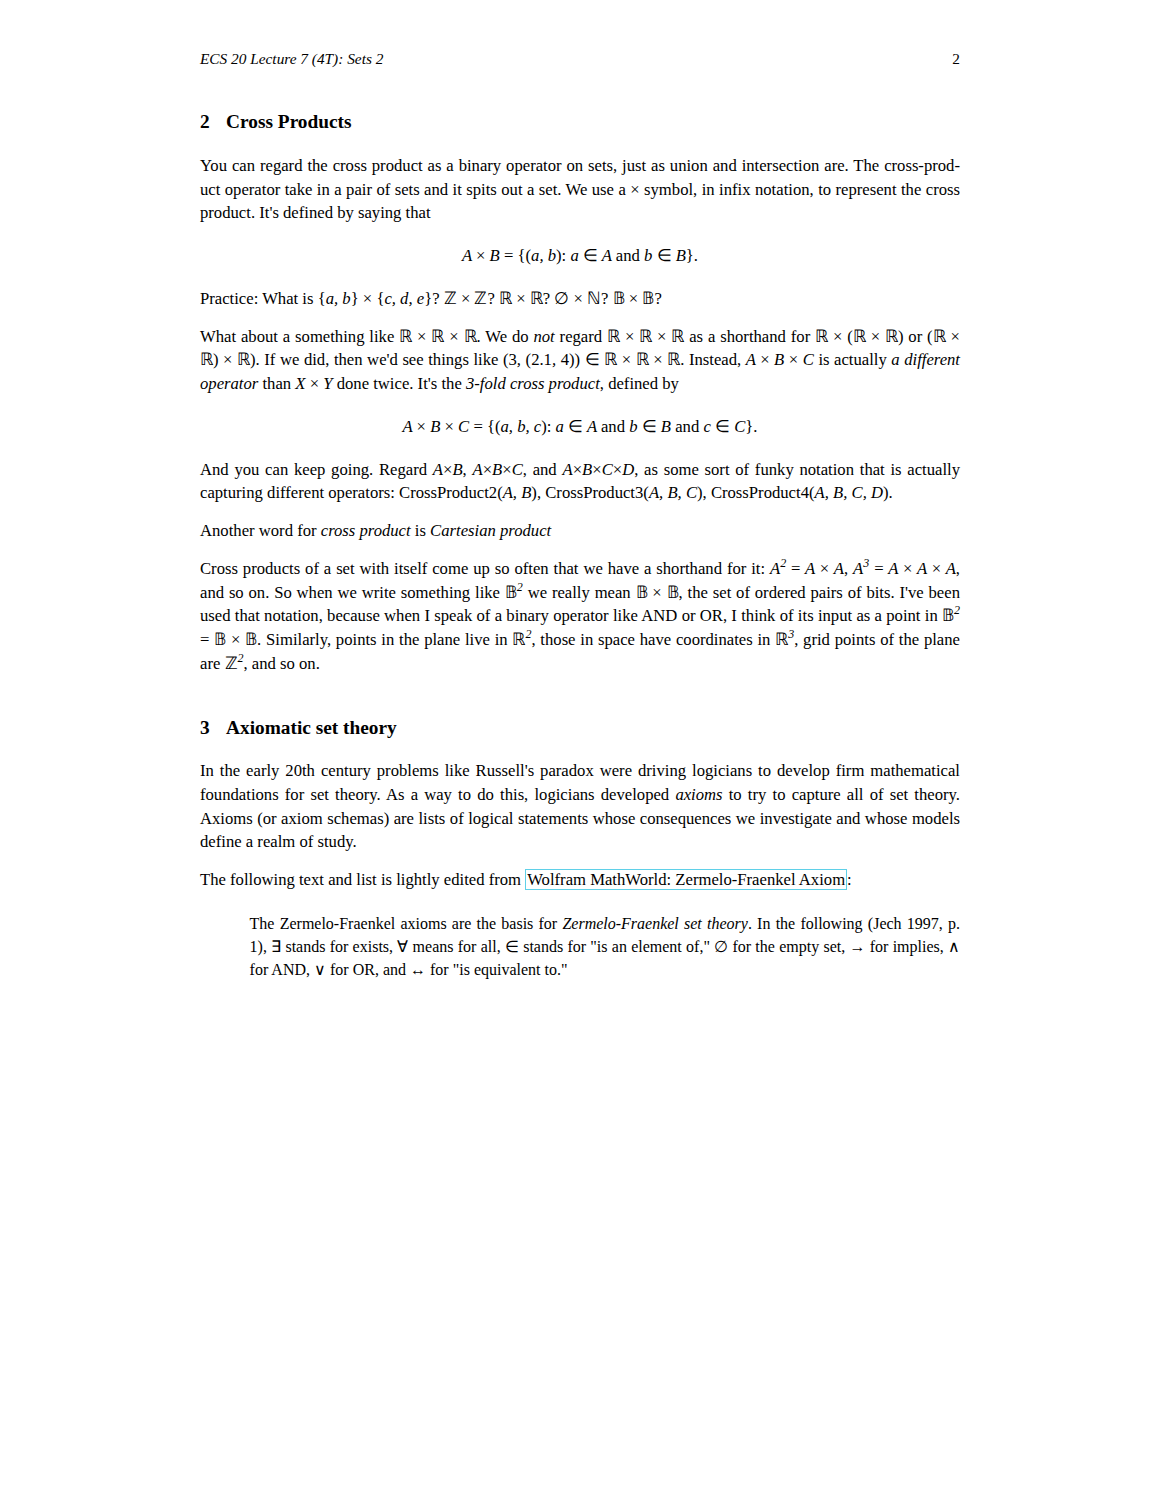ECS 20 Lecture 7 (4T): Sets 2 2
2 Cross Products
You can regard the cross product as a binary operator on sets, just as union and intersection are. The cross-product operator take in a pair of sets and it spits out a set. We use a × symbol, in infix notation, to represent the cross product. It's defined by saying that
A × B = {(a, b): a ∈ A and b ∈ B}.
Practice: What is {a, b} × {c, d, e}? ℤ × ℤ? ℝ × ℝ? ∅ × ℕ? 𝔹 × 𝔹?
What about a something like ℝ × ℝ × ℝ. We do not regard ℝ × ℝ × ℝ as a shorthand for ℝ × (ℝ × ℝ) or (ℝ × ℝ) × ℝ). If we did, then we'd see things like (3, (2.1, 4)) ∈ ℝ × ℝ × ℝ. Instead, A × B × C is actually a different operator than X × Y done twice. It's the 3-fold cross product, defined by
A × B × C = {(a, b, c): a ∈ A and b ∈ B and c ∈ C}.
And you can keep going. Regard A×B, A×B×C, and A×B×C×D, as some sort of funky notation that is actually capturing different operators: CrossProduct2(A, B), CrossProduct3(A, B, C), CrossProduct4(A, B, C, D).
Another word for cross product is Cartesian product
Cross products of a set with itself come up so often that we have a shorthand for it: A2 = A × A, A3 = A × A × A, and so on. So when we write something like 𝔹2 we really mean 𝔹 × 𝔹, the set of ordered pairs of bits. I've been used that notation, because when I speak of a binary operator like AND or OR, I think of its input as a point in 𝔹2 = 𝔹 × 𝔹. Similarly, points in the plane live in ℝ2, those in space have coordinates in ℝ3, grid points of the plane are ℤ2, and so on.
3 Axiomatic set theory
In the early 20th century problems like Russell's paradox were driving logicians to develop firm mathematical foundations for set theory. As a way to do this, logicians developed axioms to try to capture all of set theory. Axioms (or axiom schemas) are lists of logical statements whose consequences we investigate and whose models define a realm of study.
The following text and list is lightly edited from Wolfram MathWorld: Zermelo-Fraenkel Axiom:
The Zermelo-Fraenkel axioms are the basis for Zermelo-Fraenkel set theory. In the following (Jech 1997, p. 1), ∃ stands for exists, ∀ means for all, ∈ stands for "is an element of," ∅ for the empty set, → for implies, ∧ for AND, ∨ for OR, and ↔ for "is equivalent to."